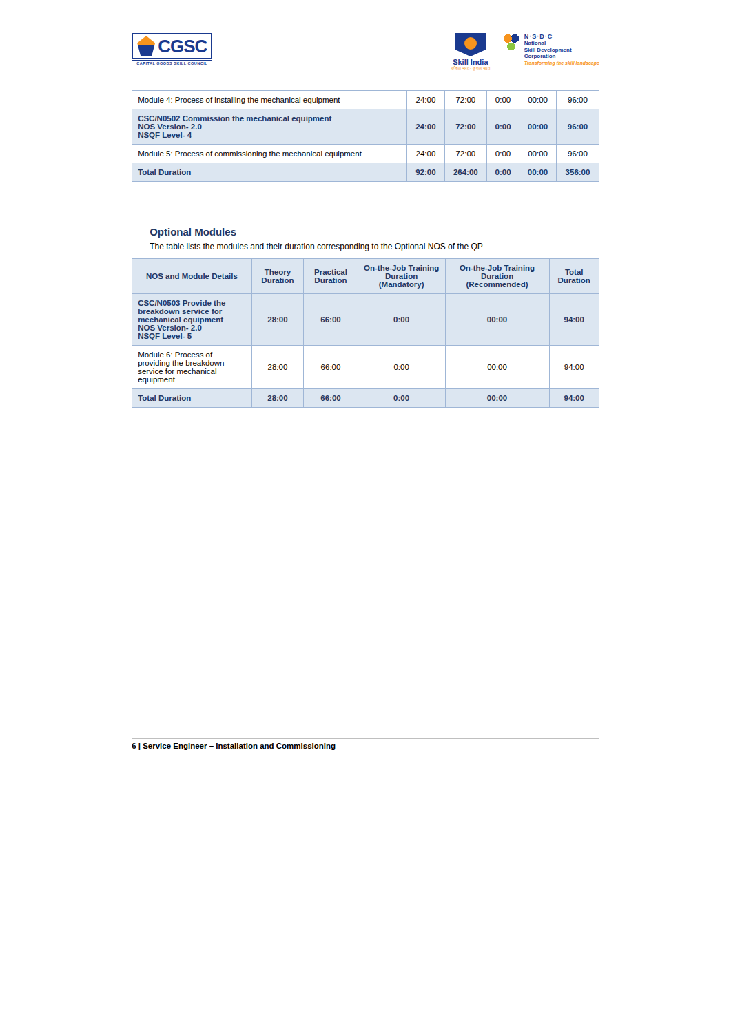CGSC
CAPITAL GOODS SKILL COUNCIL
Skill India
कौशल भारत - कुशल भारत
N·S·D·C
National
Skill Development
Corporation
Transforming the skill landscape
| Module 4: Process of installing the mechanical equipment | 24:00 | 72:00 | 0:00 | 00:00 | 96:00 |
| CSC/N0502 Commission the mechanical equipment NOS Version- 2.0 NSQF Level- 4 | 24:00 | 72:00 | 0:00 | 00:00 | 96:00 |
| Module 5: Process of commissioning the mechanical equipment | 24:00 | 72:00 | 0:00 | 00:00 | 96:00 |
| Total Duration | 92:00 | 264:00 | 0:00 | 00:00 | 356:00 |
Optional Modules
The table lists the modules and their duration corresponding to the Optional NOS of the QP
| NOS and Module Details | Theory Duration | Practical Duration | On-the-Job Training Duration (Mandatory) | On-the-Job Training Duration (Recommended) | Total Duration |
| --- | --- | --- | --- | --- | --- |
| CSC/N0503 Provide the breakdown service for mechanical equipment NOS Version- 2.0 NSQF Level- 5 | 28:00 | 66:00 | 0:00 | 00:00 | 94:00 |
| Module 6: Process of providing the breakdown service for mechanical equipment | 28:00 | 66:00 | 0:00 | 00:00 | 94:00 |
| Total Duration | 28:00 | 66:00 | 0:00 | 00:00 | 94:00 |
6 | Service Engineer – Installation and Commissioning